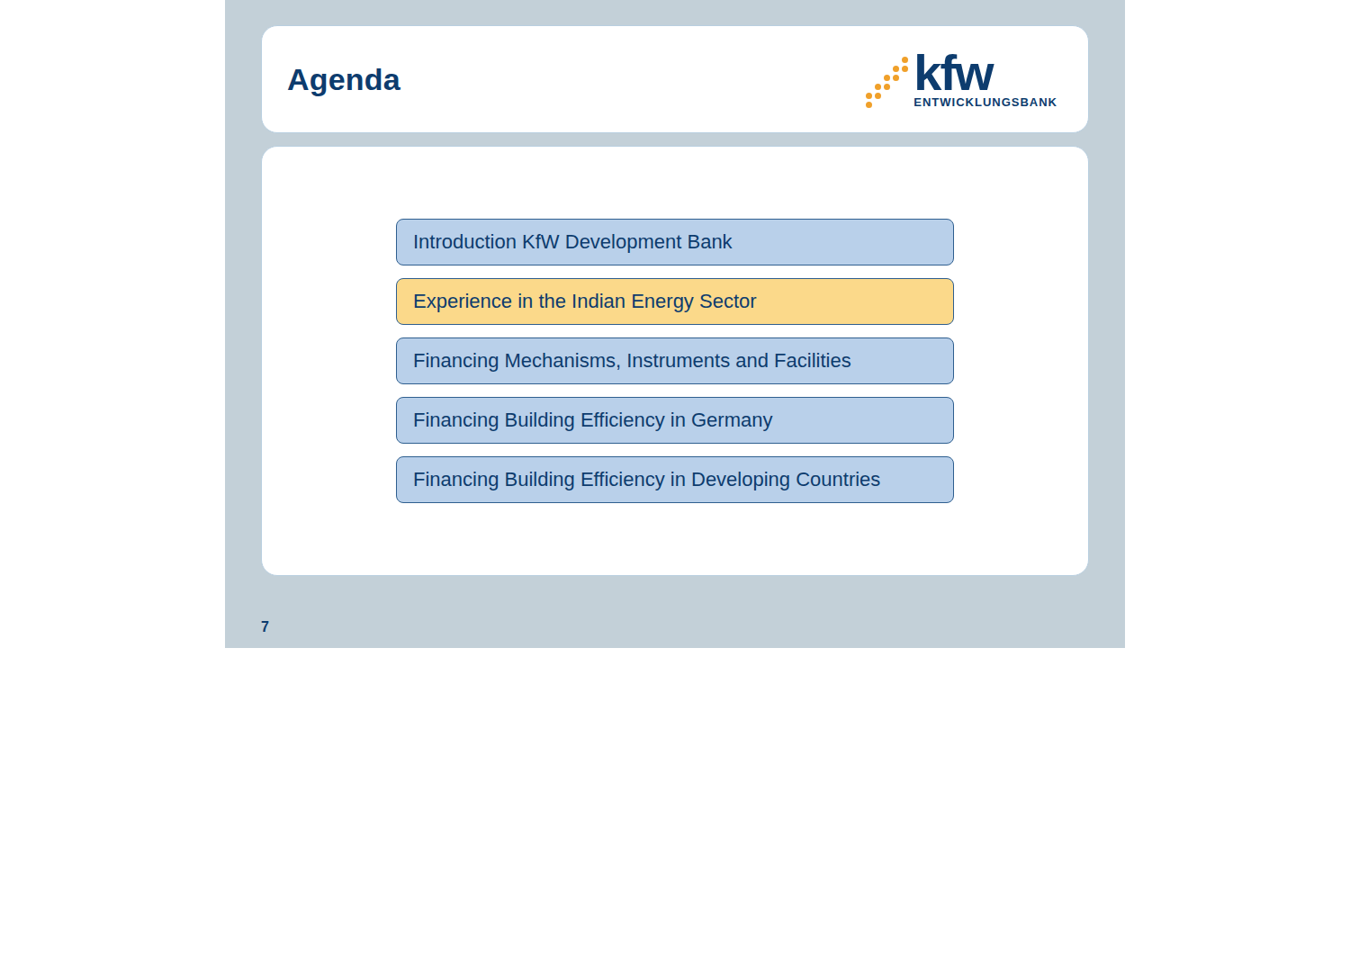Agenda
kfw ENTWICKLUNGSBANK
Introduction KfW Development Bank
Experience in the Indian Energy Sector
Financing Mechanisms, Instruments and Facilities
Financing Building Efficiency in Germany
Financing Building Efficiency in Developing Countries
7